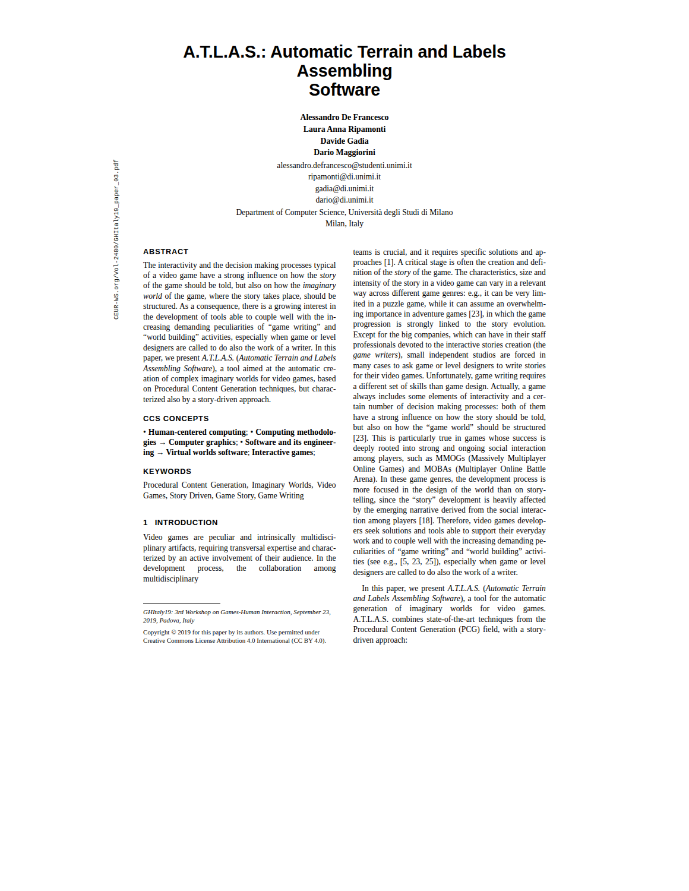CEUR-WS.org/Vol-2480/GHItaly19_paper_03.pdf
A.T.L.A.S.: Automatic Terrain and Labels Assembling
Software
Alessandro De Francesco
Laura Anna Ripamonti
Davide Gadia
Dario Maggiorini
alessandro.defrancesco@studenti.unimi.it
ripamonti@di.unimi.it
gadia@di.unimi.it
dario@di.unimi.it
Department of Computer Science, Università degli Studi di Milano
Milan, Italy
Abstract
The interactivity and the decision making processes typical of a video game have a strong influence on how the story of the game should be told, but also on how the imaginary world of the game, where the story takes place, should be structured. As a consequence, there is a growing interest in the development of tools able to couple well with the increasing demanding peculiarities of “game writing” and “world building” activities, especially when game or level designers are called to do also the work of a writer. In this paper, we present A.T.L.A.S. (Automatic Terrain and Labels Assembling Software), a tool aimed at the automatic creation of complex imaginary worlds for video games, based on Procedural Content Generation techniques, but characterized also by a story-driven approach.
CCS Concepts
• Human-centered computing; • Computing methodologies → Computer graphics; • Software and its engineering → Virtual worlds software; Interactive games;
Keywords
Procedural Content Generation, Imaginary Worlds, Video Games, Story Driven, Game Story, Game Writing
1 INTRODUCTION
Video games are peculiar and intrinsically multidisciplinary artifacts, requiring transversal expertise and characterized by an active involvement of their audience. In the development process, the collaboration among multidisciplinary
GHItaly19: 3rd Workshop on Games-Human Interaction, September 23, 2019, Padova, Italy
Copyright © 2019 for this paper by its authors. Use permitted under Creative Commons License Attribution 4.0 International (CC BY 4.0).
teams is crucial, and it requires specific solutions and approaches [1]. A critical stage is often the creation and definition of the story of the game. The characteristics, size and intensity of the story in a video game can vary in a relevant way across different game genres: e.g., it can be very limited in a puzzle game, while it can assume an overwhelming importance in adventure games [23], in which the game progression is strongly linked to the story evolution. Except for the big companies, which can have in their staff professionals devoted to the interactive stories creation (the game writers), small independent studios are forced in many cases to ask game or level designers to write stories for their video games. Unfortunately, game writing requires a different set of skills than game design. Actually, a game always includes some elements of interactivity and a certain number of decision making processes: both of them have a strong influence on how the story should be told, but also on how the “game world” should be structured [23]. This is particularly true in games whose success is deeply rooted into strong and ongoing social interaction among players, such as MMOGs (Massively Multiplayer Online Games) and MOBAs (Multiplayer Online Battle Arena). In these game genres, the development process is more focused in the design of the world than on storytelling, since the “story” development is heavily affected by the emerging narrative derived from the social interaction among players [18]. Therefore, video games developers seek solutions and tools able to support their everyday work and to couple well with the increasing demanding peculiarities of “game writing” and “world building” activities (see e.g., [5, 23, 25]), especially when game or level designers are called to do also the work of a writer.
In this paper, we present A.T.L.A.S. (Automatic Terrain and Labels Assembling Software), a tool for the automatic generation of imaginary worlds for video games. A.T.L.A.S. combines state-of-the-art techniques from the Procedural Content Generation (PCG) field, with a story-driven approach: